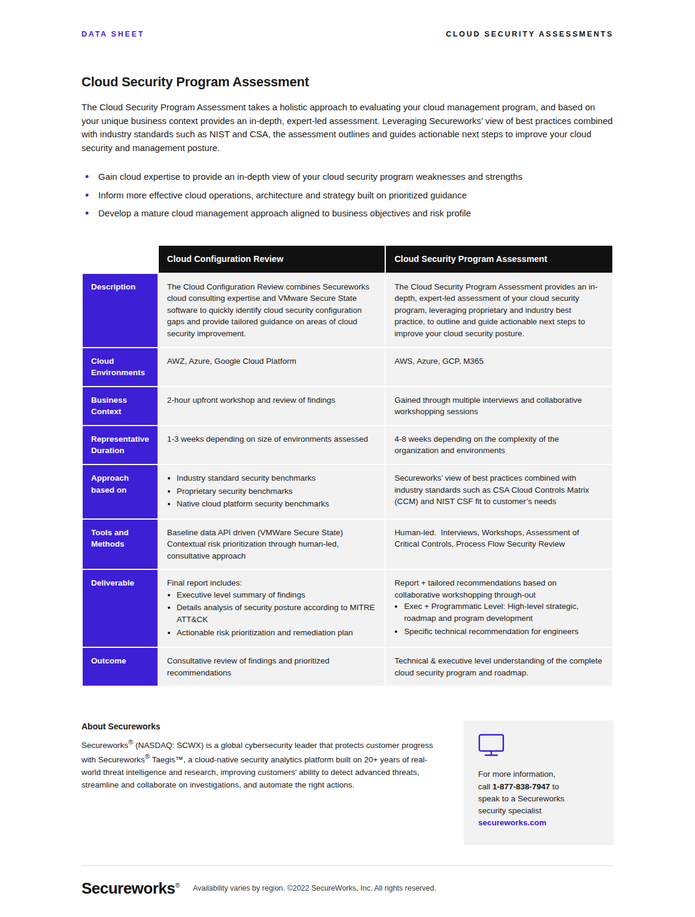Data Sheet
Cloud Security Assessments
Cloud Security Program Assessment
The Cloud Security Program Assessment takes a holistic approach to evaluating your cloud management program, and based on your unique business context provides an in-depth, expert-led assessment. Leveraging Secureworks’ view of best practices combined with industry standards such as NIST and CSA, the assessment outlines and guides actionable next steps to improve your cloud security and management posture.
Gain cloud expertise to provide an in-depth view of your cloud security program weaknesses and strengths
Inform more effective cloud operations, architecture and strategy built on prioritized guidance
Develop a mature cloud management approach aligned to business objectives and risk profile
| | Cloud Configuration Review | Cloud Security Program Assessment |
| --- | --- | --- |
| Description | The Cloud Configuration Review combines Secureworks cloud consulting expertise and VMware Secure State software to quickly identify cloud security configuration gaps and provide tailored guidance on areas of cloud security improvement. | The Cloud Security Program Assessment provides an in-depth, expert-led assessment of your cloud security program, leveraging proprietary and industry best practice, to outline and guide actionable next steps to improve your cloud security posture. |
| Cloud Environments | AWZ, Azure, Google Cloud Platform | AWS, Azure, GCP, M365 |
| Business Context | 2-hour upfront workshop and review of findings | Gained through multiple interviews and collaborative workshopping sessions |
| Representative Duration | 1-3 weeks depending on size of environments assessed | 4-8 weeks depending on the complexity of the organization and environments |
| Approach based on | Industry standard security benchmarks Proprietary security benchmarks Native cloud platform security benchmarks | Secureworks’ view of best practices combined with industry standards such as CSA Cloud Controls Matrix (CCM) and NIST CSF fit to customer’s needs |
| Tools and Methods | Baseline data API driven (VMWare Secure State) Contextual risk prioritization through human-led, consultative approach | Human-led. Interviews, Workshops, Assessment of Critical Controls, Process Flow Security Review |
| Deliverable | Final report includes: Executive level summary of findings Details analysis of security posture according to MITRE ATT&CK Actionable risk prioritization and remediation plan | Report + tailored recommendations based on collaborative workshopping through-out Exec + Programmatic Level: High-level strategic, roadmap and program development Specific technical recommendation for engineers |
| Outcome | Consultative review of findings and prioritized recommendations | Technical & executive level understanding of the complete cloud security program and roadmap. |
About Secureworks
Secureworks® (NASDAQ: SCWX) is a global cybersecurity leader that protects customer progress with Secureworks® Taegis™, a cloud-native security analytics platform built on 20+ years of real-world threat intelligence and research, improving customers’ ability to detect advanced threats, streamline and collaborate on investigations, and automate the right actions.
For more information,
call 1-877-838-7947 to
speak to a Secureworks
security specialist
secureworks.com
Secureworks® Availability varies by region. ©2022 SecureWorks, Inc. All rights reserved.